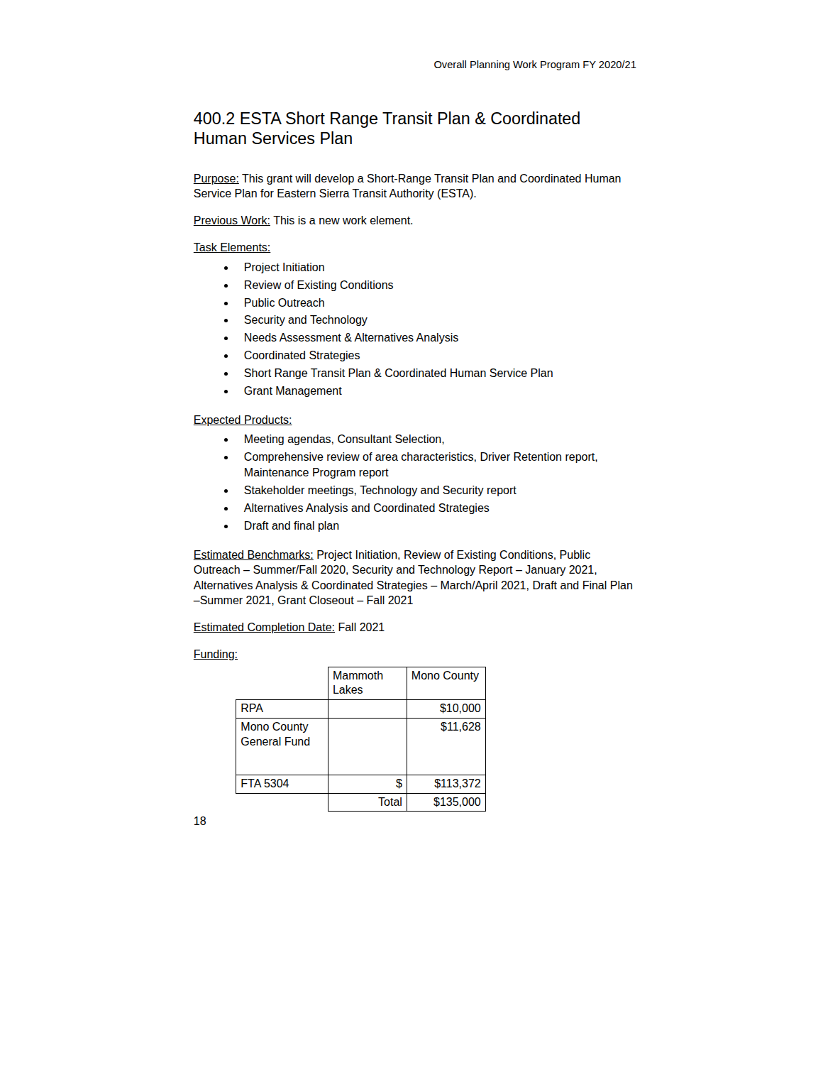Overall Planning Work Program FY 2020/21
400.2 ESTA Short Range Transit Plan & Coordinated Human Services Plan
Purpose: This grant will develop a Short-Range Transit Plan and Coordinated Human Service Plan for Eastern Sierra Transit Authority (ESTA).
Previous Work: This is a new work element.
Task Elements:
Project Initiation
Review of Existing Conditions
Public Outreach
Security and Technology
Needs Assessment & Alternatives Analysis
Coordinated Strategies
Short Range Transit Plan & Coordinated Human Service Plan
Grant Management
Expected Products:
Meeting agendas, Consultant Selection,
Comprehensive review of area characteristics, Driver Retention report, Maintenance Program report
Stakeholder meetings, Technology and Security report
Alternatives Analysis and Coordinated Strategies
Draft and final plan
Estimated Benchmarks: Project Initiation, Review of Existing Conditions, Public Outreach – Summer/Fall 2020, Security and Technology Report – January 2021, Alternatives Analysis & Coordinated Strategies – March/April 2021, Draft and Final Plan –Summer 2021, Grant Closeout – Fall 2021
Estimated Completion Date: Fall 2021
Funding:
| | Mammoth Lakes | Mono County |
| RPA | | $10,000 |
| Mono County General Fund | | $11,628 |
| FTA 5304 | $ | $113,372 |
| | Total | $135,000 |
18